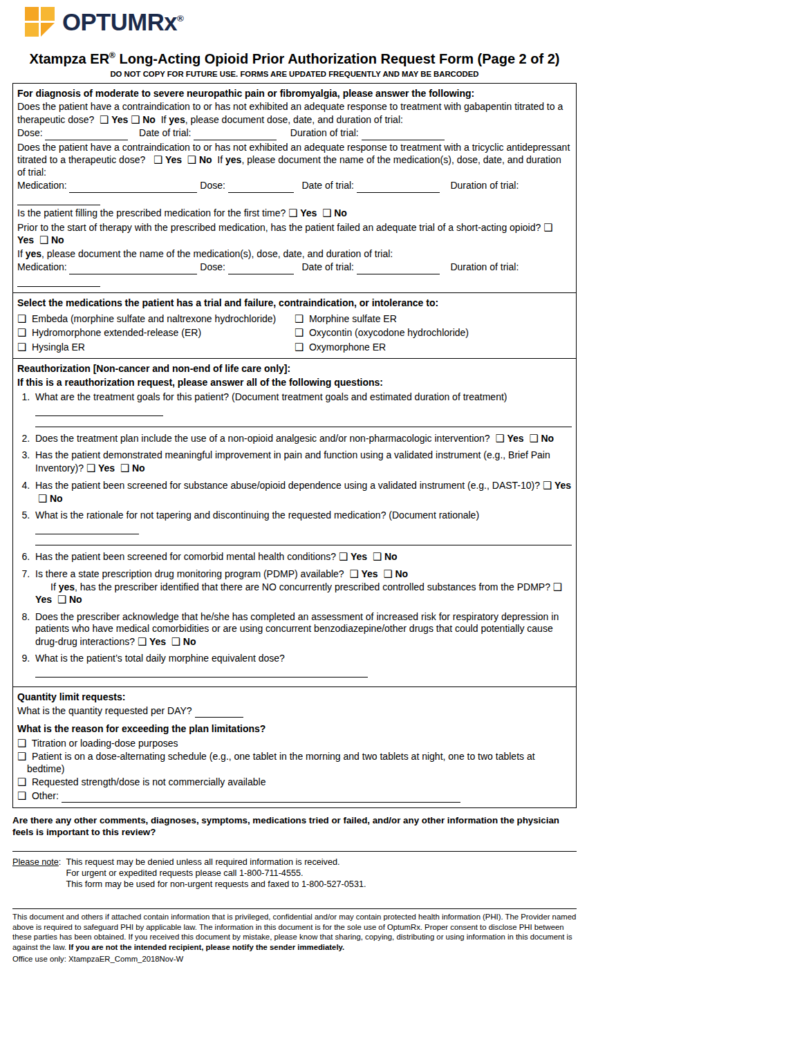OPTUMRx®
Xtampza ER® Long-Acting Opioid Prior Authorization Request Form (Page 2 of 2)
DO NOT COPY FOR FUTURE USE. FORMS ARE UPDATED FREQUENTLY AND MAY BE BARCODED
| For diagnosis of moderate to severe neuropathic pain or fibromyalgia, please answer the following: Does the patient have a contraindication to or has not exhibited an adequate response to treatment with gabapentin titrated to a therapeutic dose? ❑ Yes ❑ No If yes , please document dose, date, and duration of trial: Dose: Date of trial: Duration of trial: Does the patient have a contraindication to or has not exhibited an adequate response to treatment with a tricyclic antidepressant titrated to a therapeutic dose? ❑ Yes ❑ No If yes , please document the name of the medication(s), dose, date, and duration of trial: Medication: Dose: Date of trial: Duration of trial: Is the patient filling the prescribed medication for the first time? ❑ Yes ❑ No Prior to the start of therapy with the prescribed medication, has the patient failed an adequate trial of a short-acting opioid? ❑ Yes ❑ No If yes , please document the name of the medication(s), dose, date, and duration of trial: Medication: Dose: Date of trial: Duration of trial: |
| Select the medications the patient has a trial and failure, contraindication, or intolerance to: / ❑ Embeda (morphine sulfate and naltrexone hydrochloride) / ❑ Morphine sulfate ER / / ❑ Hydromorphone extended-release (ER) / ❑ Oxycontin (oxycodone hydrochloride) / / ❑ Hysingla ER / ❑ Oxymorphone ER / |
| Reauthorization [Non-cancer and non-end of life care only]: If this is a reauthorization request, please answer all of the following questions: What are the treatment goals for this patient? (Document treatment goals and estimated duration of treatment) Does the treatment plan include the use of a non-opioid analgesic and/or non-pharmacologic intervention? ❑ Yes ❑ No Has the patient demonstrated meaningful improvement in pain and function using a validated instrument (e.g., Brief Pain Inventory)? ❑ Yes ❑ No Has the patient been screened for substance abuse/opioid dependence using a validated instrument (e.g., DAST-10)? ❑ Yes ❑ No What is the rationale for not tapering and discontinuing the requested medication? (Document rationale) Has the patient been screened for comorbid mental health conditions? ❑ Yes ❑ No Is there a state prescription drug monitoring program (PDMP) available? ❑ Yes ❑ No If yes , has the prescriber identified that there are NO concurrently prescribed controlled substances from the PDMP? ❑ Yes ❑ No Does the prescriber acknowledge that he/she has completed an assessment of increased risk for respiratory depression in patients who have medical comorbidities or are using concurrent benzodiazepine/other drugs that could potentially cause drug-drug interactions? ❑ Yes ❑ No What is the patient’s total daily morphine equivalent dose? |
| Quantity limit requests: What is the quantity requested per DAY? What is the reason for exceeding the plan limitations? ❑ Titration or loading-dose purposes ❑ Patient is on a dose-alternating schedule (e.g., one tablet in the morning and two tablets at night, one to two tablets at bedtime) ❑ Requested strength/dose is not commercially available ❑ Other: |
Are there any other comments, diagnoses, symptoms, medications tried or failed, and/or any other information the physician feels is important to this review?
Please note: This request may be denied unless all required information is received.
For urgent or expedited requests please call 1-800-711-4555.
This form may be used for non-urgent requests and faxed to 1-800-527-0531.
This document and others if attached contain information that is privileged, confidential and/or may contain protected health information (PHI). The Provider named above is required to safeguard PHI by applicable law. The information in this document is for the sole use of OptumRx. Proper consent to disclose PHI between these parties has been obtained. If you received this document by mistake, please know that sharing, copying, distributing or using information in this document is against the law. If you are not the intended recipient, please notify the sender immediately.
Office use only: XtampzaER_Comm_2018Nov-W